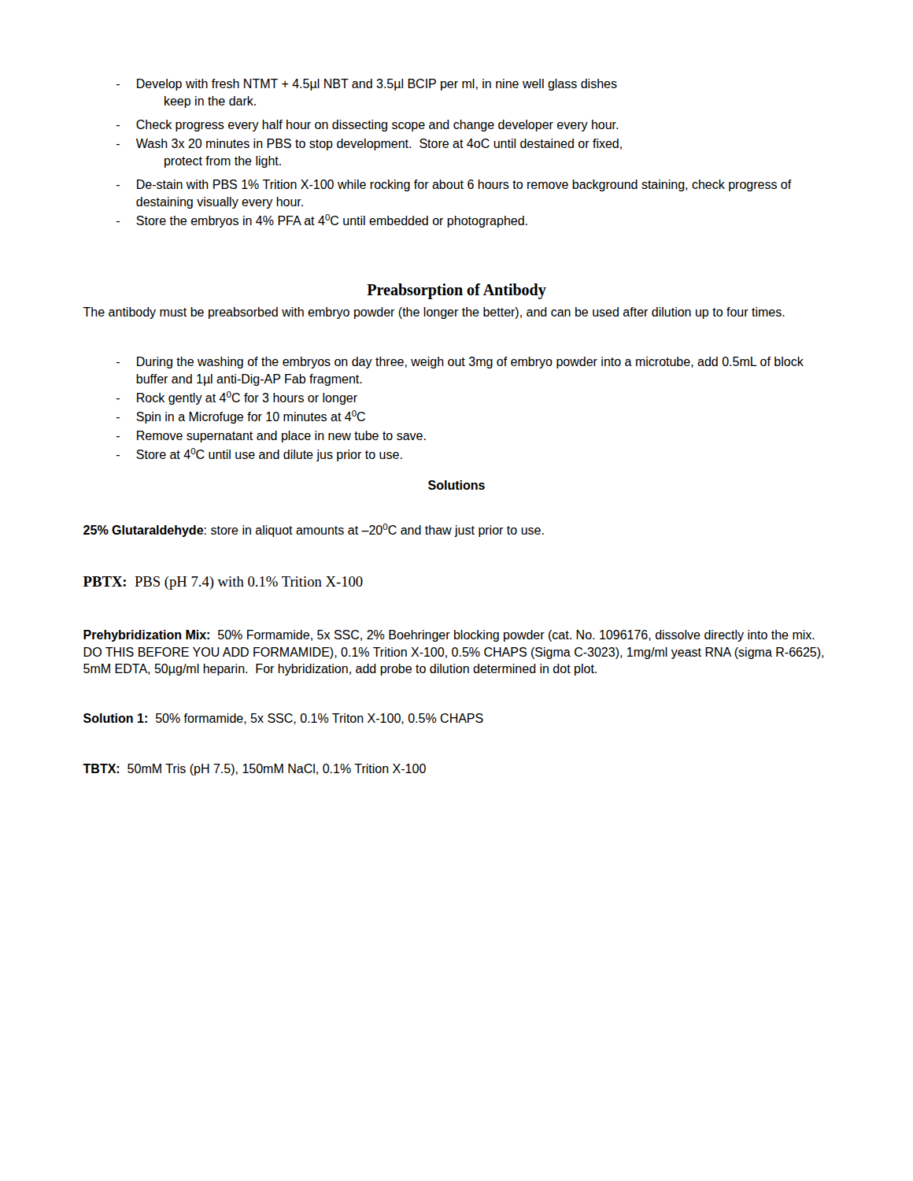Develop with fresh NTMT + 4.5µl NBT and 3.5µl BCIP per ml, in nine well glass dishes keep in the dark.
Check progress every half hour on dissecting scope and change developer every hour.
Wash 3x 20 minutes in PBS to stop development. Store at 4oC until destained or fixed, protect from the light.
De-stain with PBS 1% Trition X-100 while rocking for about 6 hours to remove background staining, check progress of destaining visually every hour.
Store the embryos in 4% PFA at 40C until embedded or photographed.
Preabsorption of Antibody
The antibody must be preabsorbed with embryo powder (the longer the better), and can be used after dilution up to four times.
During the washing of the embryos on day three, weigh out 3mg of embryo powder into a microtube, add 0.5mL of block buffer and 1µl anti-Dig-AP Fab fragment.
Rock gently at 40C for 3 hours or longer
Spin in a Microfuge for 10 minutes at 40C
Remove supernatant and place in new tube to save.
Store at 40C until use and dilute jus prior to use.
Solutions
25% Glutaraldehyde: store in aliquot amounts at –200C and thaw just prior to use.
PBTX: PBS (pH 7.4) with 0.1% Trition X-100
Prehybridization Mix: 50% Formamide, 5x SSC, 2% Boehringer blocking powder (cat. No. 1096176, dissolve directly into the mix. DO THIS BEFORE YOU ADD FORMAMIDE), 0.1% Trition X-100, 0.5% CHAPS (Sigma C-3023), 1mg/ml yeast RNA (sigma R-6625), 5mM EDTA, 50µg/ml heparin. For hybridization, add probe to dilution determined in dot plot.
Solution 1: 50% formamide, 5x SSC, 0.1% Triton X-100, 0.5% CHAPS
TBTX: 50mM Tris (pH 7.5), 150mM NaCl, 0.1% Trition X-100